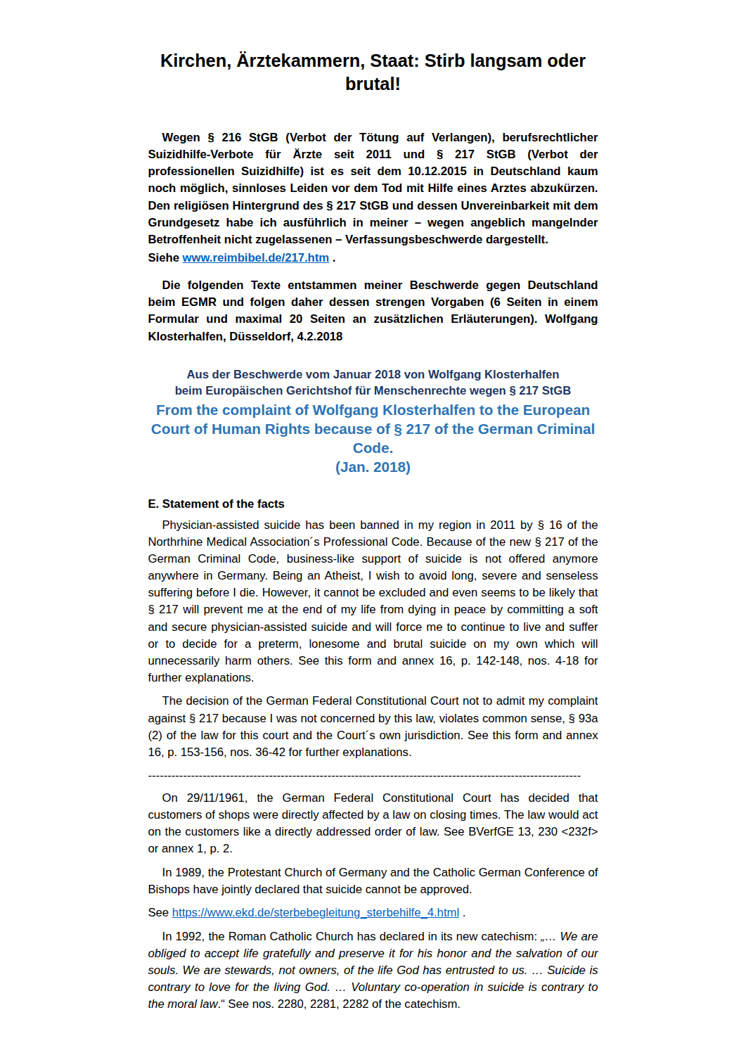Kirchen, Ärztekammern, Staat: Stirb langsam oder brutal!
Wegen § 216 StGB (Verbot der Tötung auf Verlangen), berufsrechtlicher Suizidhilfe-Verbote für Ärzte seit 2011 und § 217 StGB (Verbot der professionellen Suizidhilfe) ist es seit dem 10.12.2015 in Deutschland kaum noch möglich, sinnloses Leiden vor dem Tod mit Hilfe eines Arztes abzukürzen. Den religiösen Hintergrund des § 217 StGB und dessen Unvereinbarkeit mit dem Grundgesetz habe ich ausführlich in meiner – wegen angeblich mangelnder Betroffenheit nicht zugelassenen – Verfassungsbeschwerde dargestellt.
Siehe www.reimbibel.de/217.htm .
Die folgenden Texte entstammen meiner Beschwerde gegen Deutschland beim EGMR und folgen daher dessen strengen Vorgaben (6 Seiten in einem Formular und maximal 20 Seiten an zusätzlichen Erläuterungen). Wolfgang Klosterhalfen, Düsseldorf, 4.2.2018
Aus der Beschwerde vom Januar 2018 von Wolfgang Klosterhalfen
beim Europäischen Gerichtshof für Menschenrechte wegen § 217 StGB
From the complaint of Wolfgang Klosterhalfen to the European Court of Human Rights because of § 217 of the German Criminal Code.
(Jan. 2018)
E. Statement of the facts
Physician-assisted suicide has been banned in my region in 2011 by § 16 of the Northrhine Medical Association´s Professional Code. Because of the new § 217 of the German Criminal Code, business-like support of suicide is not offered anymore anywhere in Germany. Being an Atheist, I wish to avoid long, severe and senseless suffering before I die. However, it cannot be excluded and even seems to be likely that § 217 will prevent me at the end of my life from dying in peace by committing a soft and secure physician-assisted suicide and will force me to continue to live and suffer or to decide for a preterm, lonesome and brutal suicide on my own which will unnecessarily harm others. See this form and annex 16, p. 142-148, nos. 4-18 for further explanations.
The decision of the German Federal Constitutional Court not to admit my complaint against § 217 because I was not concerned by this law, violates common sense, § 93a (2) of the law for this court and the Court´s own jurisdiction. See this form and annex 16, p. 153-156, nos. 36-42 for further explanations.
---------------------------------------------------------------------------------------------------------------
On 29/11/1961, the German Federal Constitutional Court has decided that customers of shops were directly affected by a law on closing times. The law would act on the customers like a directly addressed order of law. See BVerfGE 13, 230 <232f> or annex 1, p. 2.
In 1989, the Protestant Church of Germany and the Catholic German Conference of Bishops have jointly declared that suicide cannot be approved.
See https://www.ekd.de/sterbebegleitung_sterbehilfe_4.html .
In 1992, the Roman Catholic Church has declared in its new catechism: „… We are obliged to accept life gratefully and preserve it for his honor and the salvation of our souls. We are stewards, not owners, of the life God has entrusted to us. … Suicide is contrary to love for the living God. … Voluntary co-operation in suicide is contrary to the moral law.“ See nos. 2280, 2281, 2282 of the catechism.